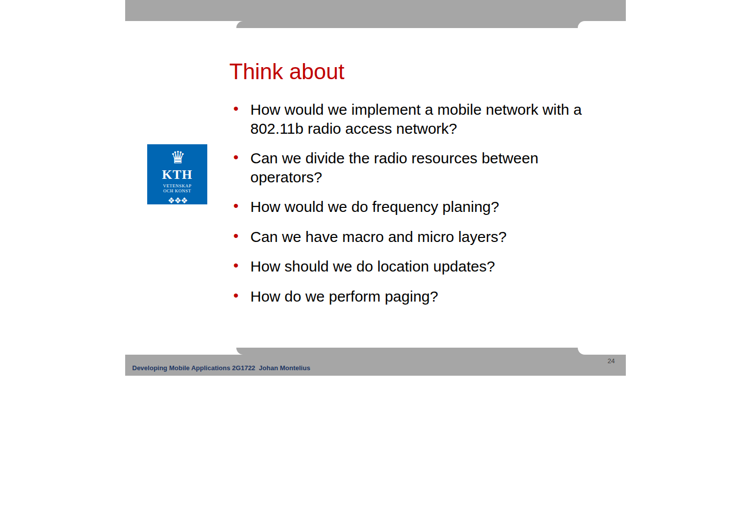♛
KTH
VETENSKAP
OCH KONST
❖❖❖
Think about
How would we implement a mobile network with a 802.11b radio access network?
Can we divide the radio resources between operators?
How would we do frequency planing?
Can we have macro and micro layers?
How should we do location updates?
How do we perform paging?
Developing Mobile Applications 2G1722 Johan Montelius
24